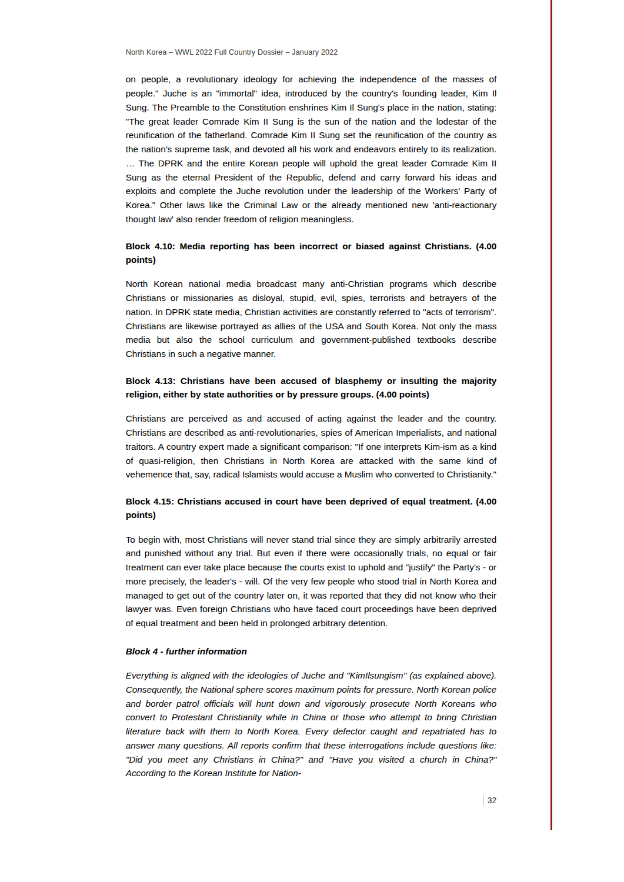North Korea – WWL 2022 Full Country Dossier – January 2022
on people, a revolutionary ideology for achieving the independence of the masses of people." Juche is an "immortal" idea, introduced by the country's founding leader, Kim Il Sung. The Preamble to the Constitution enshrines Kim Il Sung's place in the nation, stating: "The great leader Comrade Kim II Sung is the sun of the nation and the lodestar of the reunification of the fatherland. Comrade Kim II Sung set the reunification of the country as the nation's supreme task, and devoted all his work and endeavors entirely to its realization. … The DPRK and the entire Korean people will uphold the great leader Comrade Kim II Sung as the eternal President of the Republic, defend and carry forward his ideas and exploits and complete the Juche revolution under the leadership of the Workers' Party of Korea." Other laws like the Criminal Law or the already mentioned new 'anti-reactionary thought law' also render freedom of religion meaningless.
Block 4.10: Media reporting has been incorrect or biased against Christians. (4.00 points)
North Korean national media broadcast many anti-Christian programs which describe Christians or missionaries as disloyal, stupid, evil, spies, terrorists and betrayers of the nation. In DPRK state media, Christian activities are constantly referred to "acts of terrorism". Christians are likewise portrayed as allies of the USA and South Korea. Not only the mass media but also the school curriculum and government-published textbooks describe Christians in such a negative manner.
Block 4.13: Christians have been accused of blasphemy or insulting the majority religion, either by state authorities or by pressure groups. (4.00 points)
Christians are perceived as and accused of acting against the leader and the country. Christians are described as anti-revolutionaries, spies of American Imperialists, and national traitors. A country expert made a significant comparison: "If one interprets Kim-ism as a kind of quasi-religion, then Christians in North Korea are attacked with the same kind of vehemence that, say, radical Islamists would accuse a Muslim who converted to Christianity."
Block 4.15: Christians accused in court have been deprived of equal treatment. (4.00 points)
To begin with, most Christians will never stand trial since they are simply arbitrarily arrested and punished without any trial. But even if there were occasionally trials, no equal or fair treatment can ever take place because the courts exist to uphold and "justify" the Party's - or more precisely, the leader's - will. Of the very few people who stood trial in North Korea and managed to get out of the country later on, it was reported that they did not know who their lawyer was. Even foreign Christians who have faced court proceedings have been deprived of equal treatment and been held in prolonged arbitrary detention.
Block 4 - further information
Everything is aligned with the ideologies of Juche and "KimIlsungism" (as explained above). Consequently, the National sphere scores maximum points for pressure. North Korean police and border patrol officials will hunt down and vigorously prosecute North Koreans who convert to Protestant Christianity while in China or those who attempt to bring Christian literature back with them to North Korea. Every defector caught and repatriated has to answer many questions. All reports confirm that these interrogations include questions like: "Did you meet any Christians in China?" and "Have you visited a church in China?" According to the Korean Institute for Nation-
32